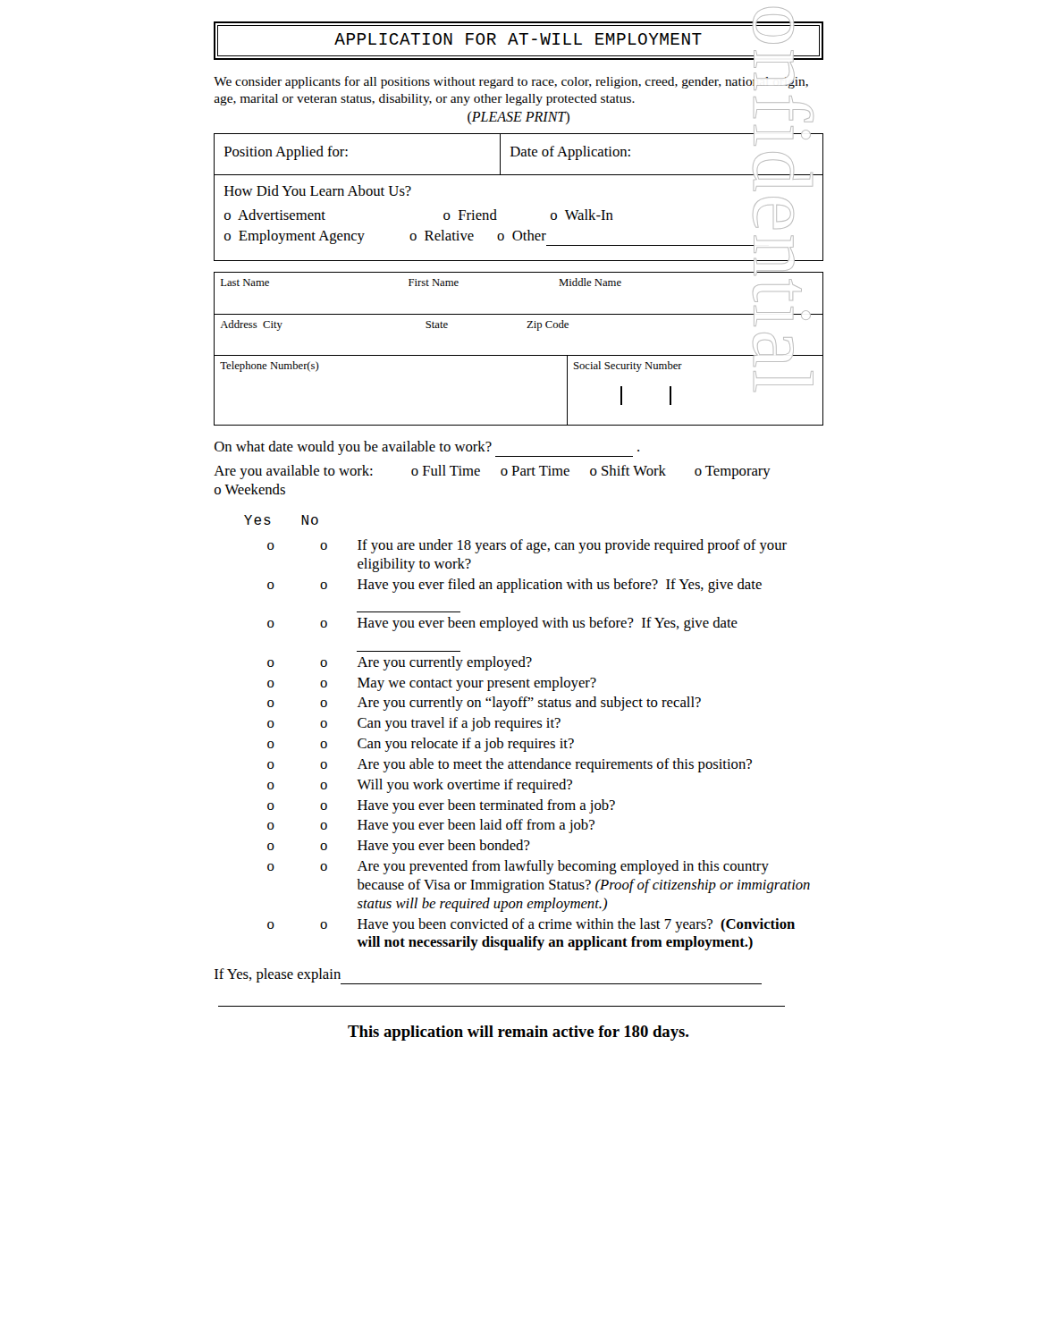Confidential
APPLICATION FOR AT-WILL EMPLOYMENT
We consider applicants for all positions without regard to race, color, religion, creed, gender, national origin, age, marital or veteran status, disability, or any other legally protected status.
(PLEASE PRINT)
Position Applied for:
Date of Application:
How Did You Learn About Us?
o Advertisement o Friend o Walk-In
o Employment Agency o Relative o Other
| Last Name First Name Middle Name |
| Address City State Zip Code |
| Telephone Number(s) | Social Security Number |
On what date would you be available to work? .
Are you available to work: o Full Time o Part Time o Shift Work o Temporary o Weekends
Yes No
| o | o | If you are under 18 years of age, can you provide required proof of your eligibility to work? |
| o | o | Have you ever filed an application with us before? If Yes, give date |
| o | o | Have you ever been employed with us before? If Yes, give date |
| o | o | Are you currently employed? |
| o | o | May we contact your present employer? |
| o | o | Are you currently on “layoff” status and subject to recall? |
| o | o | Can you travel if a job requires it? |
| o | o | Can you relocate if a job requires it? |
| o | o | Are you able to meet the attendance requirements of this position? |
| o | o | Will you work overtime if required? |
| o | o | Have you ever been terminated from a job? |
| o | o | Have you ever been laid off from a job? |
| o | o | Have you ever been bonded? |
| o | o | Are you prevented from lawfully becoming employed in this country because of Visa or Immigration Status? (Proof of citizenship or immigration status will be required upon employment.) |
| o | o | Have you been convicted of a crime within the last 7 years? (Conviction will not necessarily disqualify an applicant from employment.) |
If Yes, please explain
This application will remain active for 180 days.